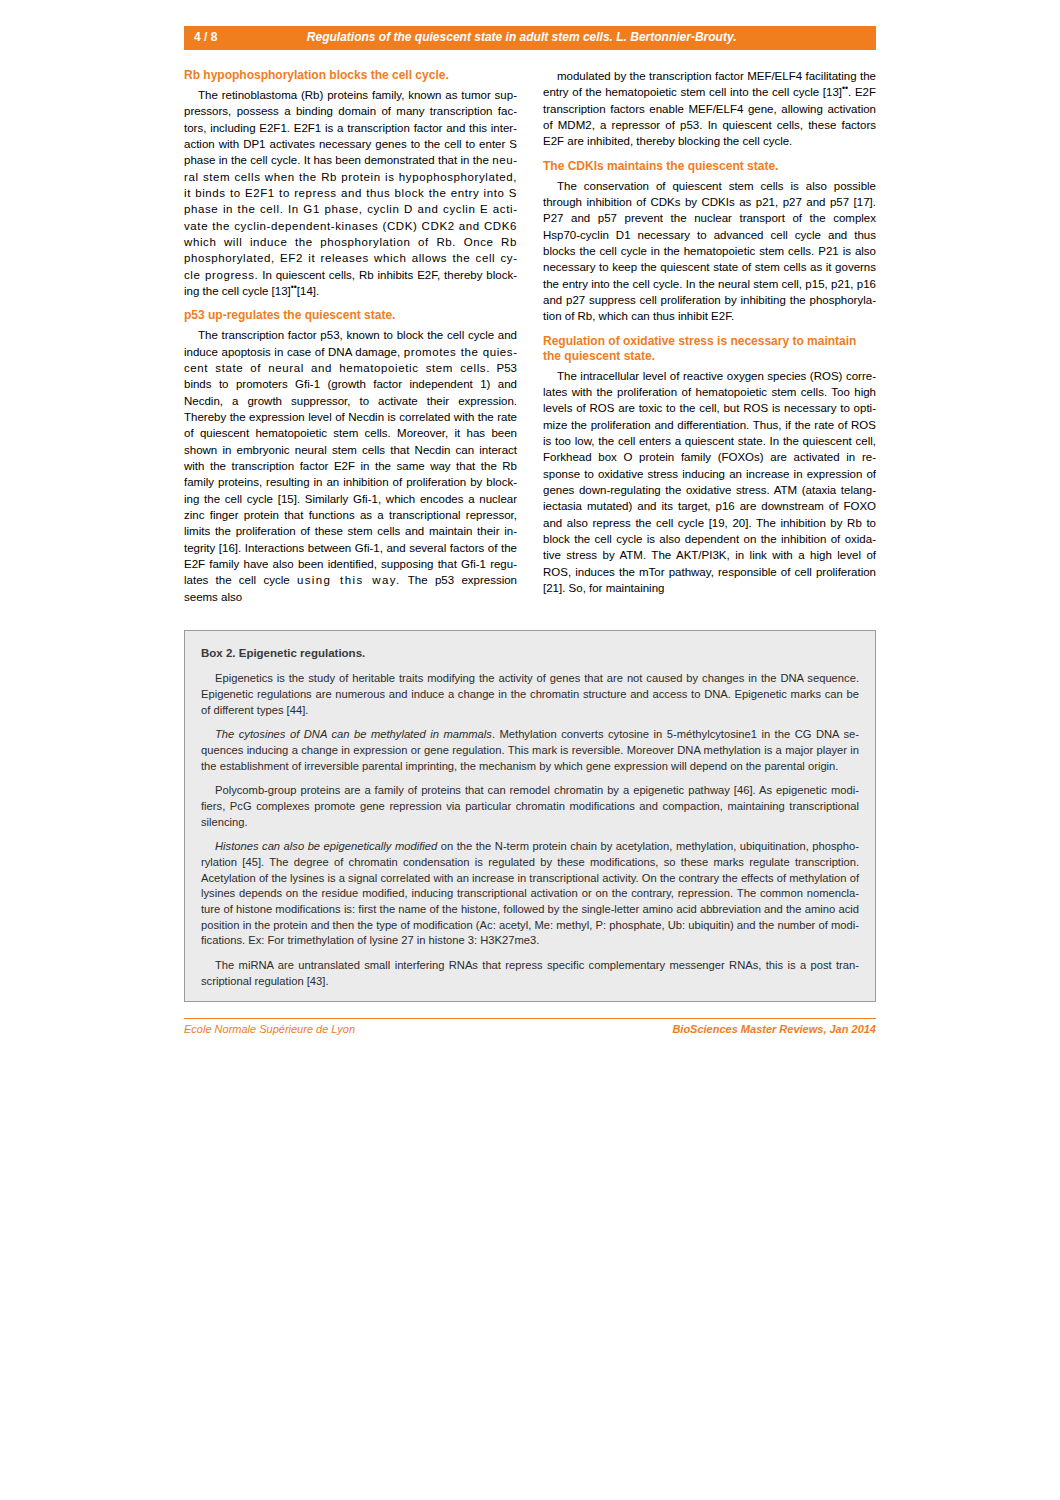4 / 8 Regulations of the quiescent state in adult stem cells. L. Bertonnier-Brouty.
Rb hypophosphorylation blocks the cell cycle.
The retinoblastoma (Rb) proteins family, known as tumor suppressors, possess a binding domain of many transcription factors, including E2F1. E2F1 is a transcription factor and this interaction with DP1 activates necessary genes to the cell to enter S phase in the cell cycle. It has been demonstrated that in the neural stem cells when the Rb protein is hypophosphorylated, it binds to E2F1 to repress and thus block the entry into S phase in the cell. In G1 phase, cyclin D and cyclin E activate the cyclin-dependent-kinases (CDK) CDK2 and CDK6 which will induce the phosphorylation of Rb. Once Rb phosphorylated, EF2 it releases which allows the cell cycle progress. In quiescent cells, Rb inhibits E2F, thereby blocking the cell cycle [13]••[14].
p53 up-regulates the quiescent state.
The transcription factor p53, known to block the cell cycle and induce apoptosis in case of DNA damage, promotes the quiescent state of neural and hematopoietic stem cells. P53 binds to promoters Gfi-1 (growth factor independent 1) and Necdin, a growth suppressor, to activate their expression. Thereby the expression level of Necdin is correlated with the rate of quiescent hematopoietic stem cells. Moreover, it has been shown in embryonic neural stem cells that Necdin can interact with the transcription factor E2F in the same way that the Rb family proteins, resulting in an inhibition of proliferation by blocking the cell cycle [15]. Similarly Gfi-1, which encodes a nuclear zinc finger protein that functions as a transcriptional repressor, limits the proliferation of these stem cells and maintain their integrity [16]. Interactions between Gfi-1, and several factors of the E2F family have also been identified, supposing that Gfi-1 regulates the cell cycle using this way. The p53 expression seems also
modulated by the transcription factor MEF/ELF4 facilitating the entry of the hematopoietic stem cell into the cell cycle [13]••. E2F transcription factors enable MEF/ELF4 gene, allowing activation of MDM2, a repressor of p53. In quiescent cells, these factors E2F are inhibited, thereby blocking the cell cycle.
The CDKIs maintains the quiescent state.
The conservation of quiescent stem cells is also possible through inhibition of CDKs by CDKIs as p21, p27 and p57 [17]. P27 and p57 prevent the nuclear transport of the complex Hsp70-cyclin D1 necessary to advanced cell cycle and thus blocks the cell cycle in the hematopoietic stem cells. P21 is also necessary to keep the quiescent state of stem cells as it governs the entry into the cell cycle. In the neural stem cell, p15, p21, p16 and p27 suppress cell proliferation by inhibiting the phosphorylation of Rb, which can thus inhibit E2F.
Regulation of oxidative stress is necessary to maintain the quiescent state.
The intracellular level of reactive oxygen species (ROS) correlates with the proliferation of hematopoietic stem cells. Too high levels of ROS are toxic to the cell, but ROS is necessary to optimize the proliferation and differentiation. Thus, if the rate of ROS is too low, the cell enters a quiescent state. In the quiescent cell, Forkhead box O protein family (FOXOs) are activated in response to oxidative stress inducing an increase in expression of genes down-regulating the oxidative stress. ATM (ataxia telangiectasia mutated) and its target, p16 are downstream of FOXO and also repress the cell cycle [19, 20]. The inhibition by Rb to block the cell cycle is also dependent on the inhibition of oxidative stress by ATM. The AKT/PI3K, in link with a high level of ROS, induces the mTor pathway, responsible of cell proliferation [21]. So, for maintaining
Box 2. Epigenetic regulations.
Epigenetics is the study of heritable traits modifying the activity of genes that are not caused by changes in the DNA sequence. Epigenetic regulations are numerous and induce a change in the chromatin structure and access to DNA. Epigenetic marks can be of different types [44].
The cytosines of DNA can be methylated in mammals. Methylation converts cytosine in 5-méthylcytosine1 in the CG DNA sequences inducing a change in expression or gene regulation. This mark is reversible. Moreover DNA methylation is a major player in the establishment of irreversible parental imprinting, the mechanism by which gene expression will depend on the parental origin.
Polycomb-group proteins are a family of proteins that can remodel chromatin by a epigenetic pathway [46]. As epigenetic modifiers, PcG complexes promote gene repression via particular chromatin modifications and compaction, maintaining transcriptional silencing.
Histones can also be epigenetically modified on the the N-term protein chain by acetylation, methylation, ubiquitination, phosphorylation [45]. The degree of chromatin condensation is regulated by these modifications, so these marks regulate transcription. Acetylation of the lysines is a signal correlated with an increase in transcriptional activity. On the contrary the effects of methylation of lysines depends on the residue modified, inducing transcriptional activation or on the contrary, repression. The common nomenclature of histone modifications is: first the name of the histone, followed by the single-letter amino acid abbreviation and the amino acid position in the protein and then the type of modification (Ac: acetyl, Me: methyl, P: phosphate, Ub: ubiquitin) and the number of modifications. Ex: For trimethylation of lysine 27 in histone 3: H3K27me3.
The miRNA are untranslated small interfering RNAs that repress specific complementary messenger RNAs, this is a post transcriptional regulation [43].
Ecole Normale Supérieure de Lyon BioSciences Master Reviews, Jan 2014